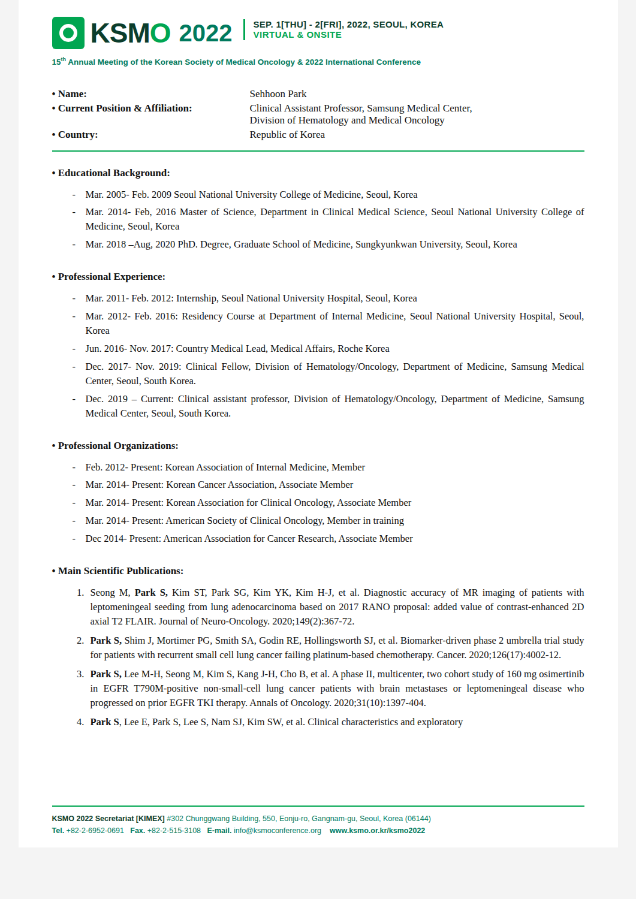KSMO
2022
SEP. 1[THU] - 2[FRI], 2022, SEOUL, KOREA
VIRTUAL & ONSITE
15th Annual Meeting of the Korean Society of Medical Oncology & 2022 International Conference
| • Name: | Sehhoon Park |
| • Current Position & Affiliation: | Clinical Assistant Professor, Samsung Medical Center, Division of Hematology and Medical Oncology |
| • Country: | Republic of Korea |
• Educational Background:
Mar. 2005- Feb. 2009 Seoul National University College of Medicine, Seoul, Korea
Mar. 2014- Feb, 2016 Master of Science, Department in Clinical Medical Science, Seoul National University College of Medicine, Seoul, Korea
Mar. 2018 –Aug, 2020 PhD. Degree, Graduate School of Medicine, Sungkyunkwan University, Seoul, Korea
• Professional Experience:
Mar. 2011- Feb. 2012: Internship, Seoul National University Hospital, Seoul, Korea
Mar. 2012- Feb. 2016: Residency Course at Department of Internal Medicine, Seoul National University Hospital, Seoul, Korea
Jun. 2016- Nov. 2017: Country Medical Lead, Medical Affairs, Roche Korea
Dec. 2017- Nov. 2019: Clinical Fellow, Division of Hematology/Oncology, Department of Medicine, Samsung Medical Center, Seoul, South Korea.
Dec. 2019 – Current: Clinical assistant professor, Division of Hematology/Oncology, Department of Medicine, Samsung Medical Center, Seoul, South Korea.
• Professional Organizations:
Feb. 2012- Present: Korean Association of Internal Medicine, Member
Mar. 2014- Present: Korean Cancer Association, Associate Member
Mar. 2014- Present: Korean Association for Clinical Oncology, Associate Member
Mar. 2014- Present: American Society of Clinical Oncology, Member in training
Dec 2014- Present: American Association for Cancer Research, Associate Member
• Main Scientific Publications:
Seong M, Park S, Kim ST, Park SG, Kim YK, Kim H-J, et al. Diagnostic accuracy of MR imaging of patients with leptomeningeal seeding from lung adenocarcinoma based on 2017 RANO proposal: added value of contrast-enhanced 2D axial T2 FLAIR. Journal of Neuro-Oncology. 2020;149(2):367-72.
Park S, Shim J, Mortimer PG, Smith SA, Godin RE, Hollingsworth SJ, et al. Biomarker-driven phase 2 umbrella trial study for patients with recurrent small cell lung cancer failing platinum-based chemotherapy. Cancer. 2020;126(17):4002-12.
Park S, Lee M-H, Seong M, Kim S, Kang J-H, Cho B, et al. A phase II, multicenter, two cohort study of 160 mg osimertinib in EGFR T790M-positive non-small-cell lung cancer patients with brain metastases or leptomeningeal disease who progressed on prior EGFR TKI therapy. Annals of Oncology. 2020;31(10):1397-404.
Park S, Lee E, Park S, Lee S, Nam SJ, Kim SW, et al. Clinical characteristics and exploratory
KSMO 2022 Secretariat [KIMEX] #302 Chunggwang Building, 550, Eonju-ro, Gangnam-gu, Seoul, Korea (06144)
Tel. +82-2-6952-0691 Fax. +82-2-515-3108 E-mail. info@ksmoconference.org www.ksmo.or.kr/ksmo2022